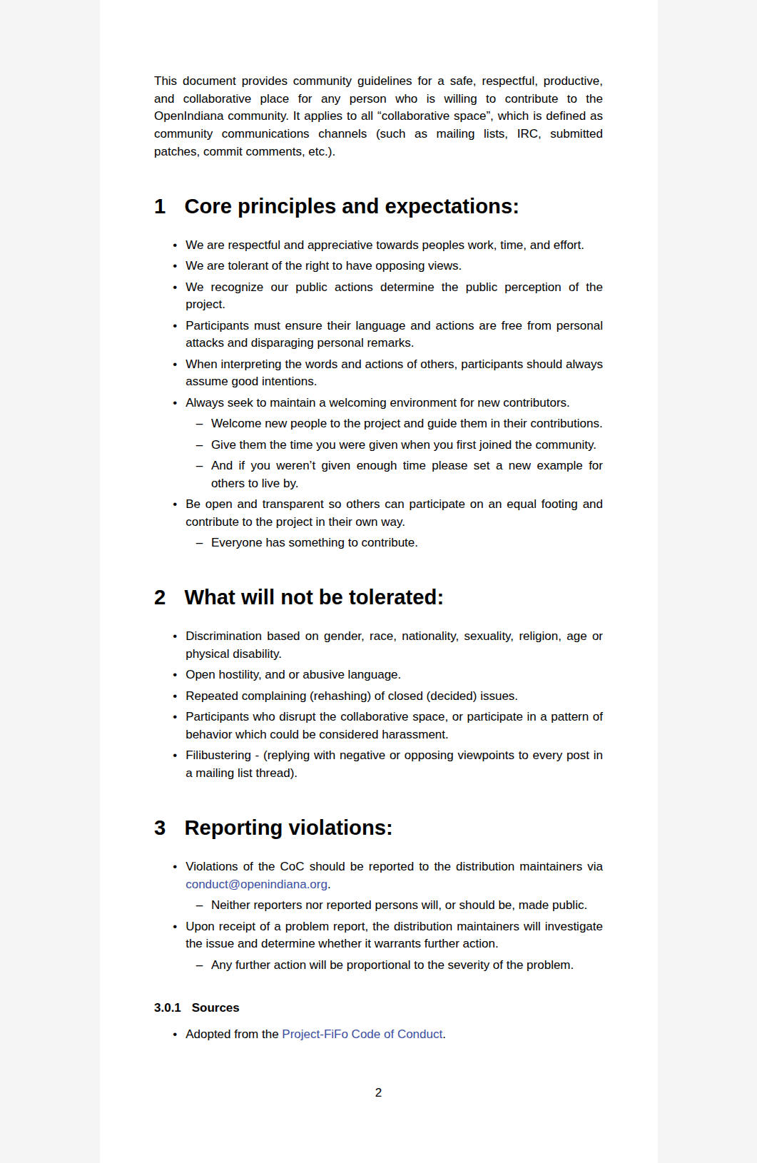This document provides community guidelines for a safe, respectful, productive, and collaborative place for any person who is willing to contribute to the OpenIndiana community. It applies to all “collaborative space”, which is defined as community communications channels (such as mailing lists, IRC, submitted patches, commit comments, etc.).
1 Core principles and expectations:
We are respectful and appreciative towards peoples work, time, and effort.
We are tolerant of the right to have opposing views.
We recognize our public actions determine the public perception of the project.
Participants must ensure their language and actions are free from personal attacks and disparaging personal remarks.
When interpreting the words and actions of others, participants should always assume good intentions.
Always seek to maintain a welcoming environment for new contributors.
Welcome new people to the project and guide them in their contributions.
Give them the time you were given when you first joined the community.
And if you weren’t given enough time please set a new example for others to live by.
Be open and transparent so others can participate on an equal footing and contribute to the project in their own way.
Everyone has something to contribute.
2 What will not be tolerated:
Discrimination based on gender, race, nationality, sexuality, religion, age or physical disability.
Open hostility, and or abusive language.
Repeated complaining (rehashing) of closed (decided) issues.
Participants who disrupt the collaborative space, or participate in a pattern of behavior which could be considered harassment.
Filibustering - (replying with negative or opposing viewpoints to every post in a mailing list thread).
3 Reporting violations:
Violations of the CoC should be reported to the distribution maintainers via conduct@openindiana.org.
Neither reporters nor reported persons will, or should be, made public.
Upon receipt of a problem report, the distribution maintainers will investigate the issue and determine whether it warrants further action.
Any further action will be proportional to the severity of the problem.
3.0.1 Sources
Adopted from the Project-FiFo Code of Conduct.
2